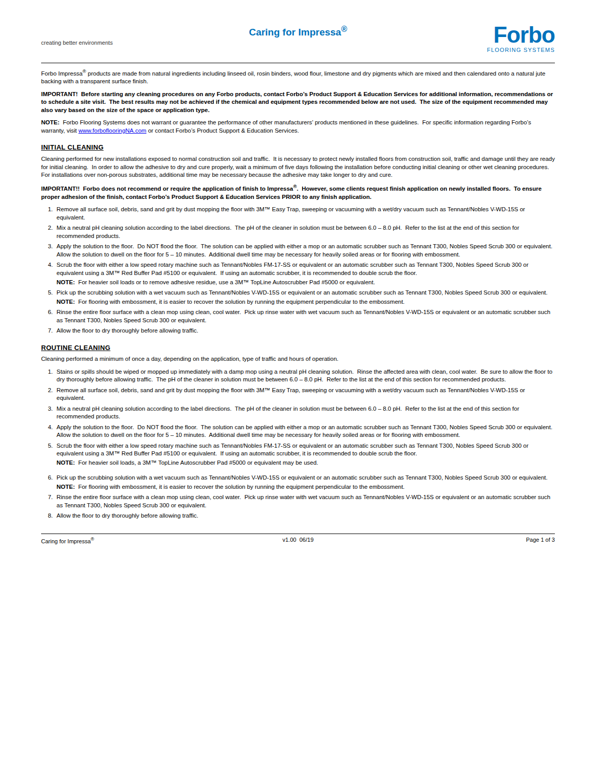creating better environments
Forbo
FLOORING SYSTEMS
Caring for Impressa®
Forbo Impressa® products are made from natural ingredients including linseed oil, rosin binders, wood flour, limestone and dry pigments which are mixed and then calendared onto a natural jute backing with a transparent surface finish.
IMPORTANT! Before starting any cleaning procedures on any Forbo products, contact Forbo’s Product Support & Education Services for additional information, recommendations or to schedule a site visit. The best results may not be achieved if the chemical and equipment types recommended below are not used. The size of the equipment recommended may also vary based on the size of the space or application type.
NOTE: Forbo Flooring Systems does not warrant or guarantee the performance of other manufacturers’ products mentioned in these guidelines. For specific information regarding Forbo’s warranty, visit www.forboflooringNA.com or contact Forbo’s Product Support & Education Services.
INITIAL CLEANING
Cleaning performed for new installations exposed to normal construction soil and traffic. It is necessary to protect newly installed floors from construction soil, traffic and damage until they are ready for initial cleaning. In order to allow the adhesive to dry and cure properly, wait a minimum of five days following the installation before conducting initial cleaning or other wet cleaning procedures. For installations over non-porous substrates, additional time may be necessary because the adhesive may take longer to dry and cure.
IMPORTANT!! Forbo does not recommend or require the application of finish to Impressa®. However, some clients request finish application on newly installed floors. To ensure proper adhesion of the finish, contact Forbo’s Product Support & Education Services PRIOR to any finish application.
Remove all surface soil, debris, sand and grit by dust mopping the floor with 3M™ Easy Trap, sweeping or vacuuming with a wet/dry vacuum such as Tennant/Nobles V-WD-15S or equivalent.
Mix a neutral pH cleaning solution according to the label directions. The pH of the cleaner in solution must be between 6.0 – 8.0 pH. Refer to the list at the end of this section for recommended products.
Apply the solution to the floor. Do NOT flood the floor. The solution can be applied with either a mop or an automatic scrubber such as Tennant T300, Nobles Speed Scrub 300 or equivalent. Allow the solution to dwell on the floor for 5 – 10 minutes. Additional dwell time may be necessary for heavily soiled areas or for flooring with embossment.
Scrub the floor with either a low speed rotary machine such as Tennant/Nobles FM-17-SS or equivalent or an automatic scrubber such as Tennant T300, Nobles Speed Scrub 300 or equivalent using a 3M™ Red Buffer Pad #5100 or equivalent. If using an automatic scrubber, it is recommended to double scrub the floor. NOTE: For heavier soil loads or to remove adhesive residue, use a 3M™ TopLine Autoscrubber Pad #5000 or equivalent.
Pick up the scrubbing solution with a wet vacuum such as Tennant/Nobles V-WD-15S or equivalent or an automatic scrubber such as Tennant T300, Nobles Speed Scrub 300 or equivalent. NOTE: For flooring with embossment, it is easier to recover the solution by running the equipment perpendicular to the embossment.
Rinse the entire floor surface with a clean mop using clean, cool water. Pick up rinse water with wet vacuum such as Tennant/Nobles V-WD-15S or equivalent or an automatic scrubber such as Tennant T300, Nobles Speed Scrub 300 or equivalent.
Allow the floor to dry thoroughly before allowing traffic.
ROUTINE CLEANING
Cleaning performed a minimum of once a day, depending on the application, type of traffic and hours of operation.
Stains or spills should be wiped or mopped up immediately with a damp mop using a neutral pH cleaning solution. Rinse the affected area with clean, cool water. Be sure to allow the floor to dry thoroughly before allowing traffic. The pH of the cleaner in solution must be between 6.0 – 8.0 pH. Refer to the list at the end of this section for recommended products.
Remove all surface soil, debris, sand and grit by dust mopping the floor with 3M™ Easy Trap, sweeping or vacuuming with a wet/dry vacuum such as Tennant/Nobles V-WD-15S or equivalent.
Mix a neutral pH cleaning solution according to the label directions. The pH of the cleaner in solution must be between 6.0 – 8.0 pH. Refer to the list at the end of this section for recommended products.
Apply the solution to the floor. Do NOT flood the floor. The solution can be applied with either a mop or an automatic scrubber such as Tennant T300, Nobles Speed Scrub 300 or equivalent. Allow the solution to dwell on the floor for 5 – 10 minutes. Additional dwell time may be necessary for heavily soiled areas or for flooring with embossment.
Scrub the floor with either a low speed rotary machine such as Tennant/Nobles FM-17-SS or equivalent or an automatic scrubber such as Tennant T300, Nobles Speed Scrub 300 or equivalent using a 3M™ Red Buffer Pad #5100 or equivalent. If using an automatic scrubber, it is recommended to double scrub the floor. NOTE: For heavier soil loads, a 3M™ TopLine Autoscrubber Pad #5000 or equivalent may be used.
Pick up the scrubbing solution with a wet vacuum such as Tennant/Nobles V-WD-15S or equivalent or an automatic scrubber such as Tennant T300, Nobles Speed Scrub 300 or equivalent. NOTE: For flooring with embossment, it is easier to recover the solution by running the equipment perpendicular to the embossment.
Rinse the entire floor surface with a clean mop using clean, cool water. Pick up rinse water with wet vacuum such as Tennant/Nobles V-WD-15S or equivalent or an automatic scrubber such as Tennant T300, Nobles Speed Scrub 300 or equivalent.
Allow the floor to dry thoroughly before allowing traffic.
Caring for Impressa®
v1.00 06/19
Page 1 of 3